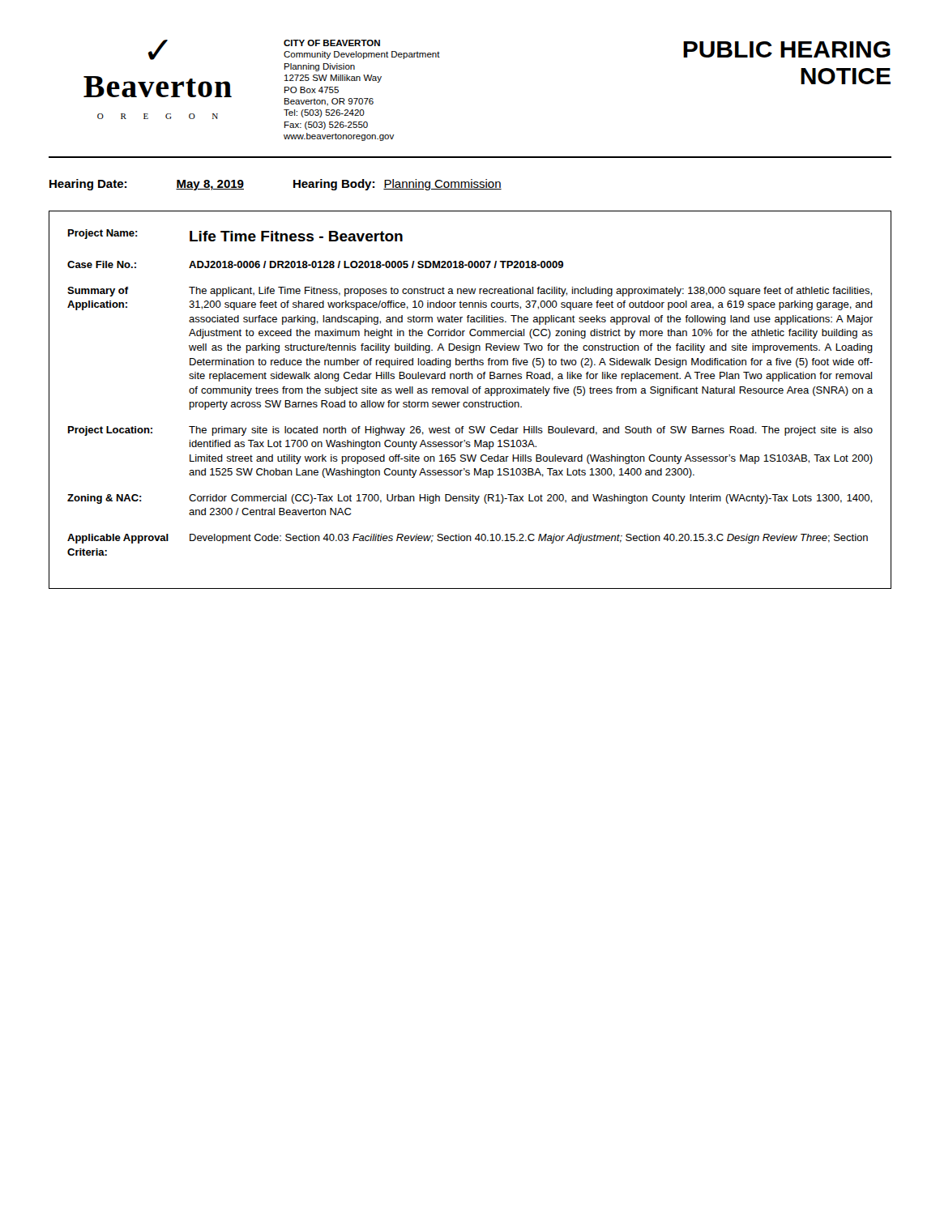✓
Beaverton
O R E G O N
CITY OF BEAVERTON
Community Development Department
Planning Division
12725 SW Millikan Way
PO Box 4755
Beaverton, OR 97076
Tel: (503) 526-2420
Fax: (503) 526-2550
www.beavertonoregon.gov
PUBLIC HEARING
NOTICE
Hearing Date: May 8, 2019 Hearing Body: Planning Commission
| Project Name: | Life Time Fitness - Beaverton |
| Case File No.: | ADJ2018-0006 / DR2018-0128 / LO2018-0005 / SDM2018-0007 / TP2018-0009 |
| Summary of Application: | The applicant, Life Time Fitness, proposes to construct a new recreational facility, including approximately: 138,000 square feet of athletic facilities, 31,200 square feet of shared workspace/office, 10 indoor tennis courts, 37,000 square feet of outdoor pool area, a 619 space parking garage, and associated surface parking, landscaping, and storm water facilities. The applicant seeks approval of the following land use applications: A Major Adjustment to exceed the maximum height in the Corridor Commercial (CC) zoning district by more than 10% for the athletic facility building as well as the parking structure/tennis facility building. A Design Review Two for the construction of the facility and site improvements. A Loading Determination to reduce the number of required loading berths from five (5) to two (2). A Sidewalk Design Modification for a five (5) foot wide off-site replacement sidewalk along Cedar Hills Boulevard north of Barnes Road, a like for like replacement. A Tree Plan Two application for removal of community trees from the subject site as well as removal of approximately five (5) trees from a Significant Natural Resource Area (SNRA) on a property across SW Barnes Road to allow for storm sewer construction. |
| Project Location: | The primary site is located north of Highway 26, west of SW Cedar Hills Boulevard, and South of SW Barnes Road. The project site is also identified as Tax Lot 1700 on Washington County Assessor’s Map 1S103A. Limited street and utility work is proposed off-site on 165 SW Cedar Hills Boulevard (Washington County Assessor’s Map 1S103AB, Tax Lot 200) and 1525 SW Choban Lane (Washington County Assessor’s Map 1S103BA, Tax Lots 1300, 1400 and 2300). |
| Zoning & NAC: | Corridor Commercial (CC)-Tax Lot 1700, Urban High Density (R1)-Tax Lot 200, and Washington County Interim (WAcnty)-Tax Lots 1300, 1400, and 2300 / Central Beaverton NAC |
| Applicable Approval Criteria: | Development Code: Section 40.03 Facilities Review; Section 40.10.15.2.C Major Adjustment; Section 40.20.15.3.C Design Review Three ; Section |